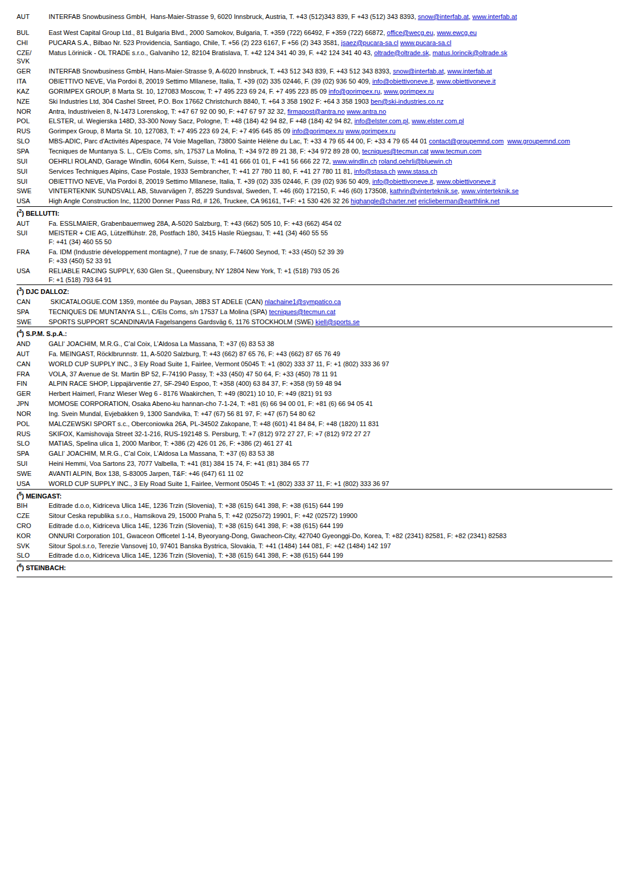| AUT | INTERFAB Snowbusiness GmbH, Hans-Maier-Strasse 9, 6020 Innsbruck, Austria, T. +43 (512)343 839, F +43 (512) 343 8393, snow@interfab.at , www.interfab.at |
| BUL | East West Capital Group Ltd., 81 Bulgaria Blvd., 2000 Samokov, Bulgaria, T. +359 (722) 66492, F +359 (722) 66872, office@wecg.eu , www.ewcg.eu |
| CHI | PUCARA S.A., Bilbao Nr. 523 Providencia, Santiago, Chile, T. +56 (2) 223 6167, F +56 (2) 343 3581, jsaez@pucara-sa.cl www.pucara-sa.cl |
| CZE/ SVK | Matus Lörinicik - OL TRADE s.r.o., Galvaniho 12, 82104 Bratislava, T. +42 124 341 40 39, F. +42 124 341 40 43, oltrade@oltrade.sk , matus.lorincik@oltrade.sk |
| GER | INTERFAB Snowbusiness GmbH, Hans-Maier-Strasse 9, A-6020 Innsbruck, T. +43 512 343 839, F. +43 512 343 8393, snow@interfab.at , www.interfab.at |
| ITA | OBIETTIVO NEVE, Via Pordoi 8, 20019 Settimo MIlanese, Italia, T. +39 (02) 335 02446, F. (39 (02) 936 50 409, info@obiettivoneve.it , www.obiettivoneve.it |
| KAZ | GORIMPEX GROUP, 8 Marta St. 10, 127083 Moscow, T: +7 495 223 69 24, F. +7 495 223 85 09 info@gorimpex.ru , www.gorimpex.ru |
| NZE | Ski Industries Ltd, 304 Cashel Street, P.O. Box 17662 Christchurch 8840, T. +64 3 358 1902 F: +64 3 358 1903 ben@ski-industries.co.nz |
| NOR | Antra, Industriveien 8, N-1473 Lorenskog, T: +47 67 92 00 90, F: +47 67 97 32 32, firmapost@antra.no www.antra.no |
| POL | ELSTER, ul. Wegierska 148D, 33-300 Nowy Sacz, Pologne, T: +48 (184) 42 94 82, F +48 (184) 42 94 82, info@elster.com.pl , www.elster.com.pl |
| RUS | Gorimpex Group, 8 Marta St. 10, 127083, T: +7 495 223 69 24, F: +7 495 645 85 09 info@gorimpex.ru www.gorimpex.ru |
| SLO | MBS-ADIC, Parc d'Activités Alpespace, 74 Voie Magellan, 73800 Sainte Hélène du Lac, T: +33 4 79 65 44 00, F: +33 4 79 65 44 01 contact@groupemnd.com www.groupemnd.com |
| SPA | Tecniques de Muntanya S. L., C/Els Coms, s/n, 17537 La Molina, T: +34 972 89 21 38, F: +34 972 89 28 00, tecniques@tecmun.cat www.tecmun.com |
| SUI | OEHRLI ROLAND, Garage Windlin, 6064 Kern, Suisse, T: +41 41 666 01 01, F +41 56 666 22 72, www.windlin.ch roland.oehrli@bluewin.ch |
| SUI | Services Techniques Alpins, Case Postale, 1933 Sembrancher, T: +41 27 780 11 80, F. +41 27 780 11 81, info@stasa.ch www.stasa.ch |
| SUI | OBIETTIVO NEVE, Via Pordoi 8, 20019 Settimo MIlanese, Italia, T. +39 (02) 335 02446, F. (39 (02) 936 50 409, info@obiettivoneve.it , www.obiettivoneve.it |
| SWE | VINTERTEKNIK SUNDSVALL AB, Stuvarvägen 7, 85229 Sundsval, Sweden, T. +46 (60) 172150, F. +46 (60) 173508, kathrin@vinterteknik.se , www.vinterteknik.se |
| USA | High Angle Construction Inc, 11200 Donner Pass Rd, # 126, Truckee, CA 96161, T+F: +1 530 426 32 26 highangle@charter.net ericlieberman@earthlink.net |
| ( 2 ) BELLUTTI: |
| AUT | Fa. ESSLMAIER, Grabenbauernweg 28A, A-5020 Salzburg, T: +43 (662) 505 10, F: +43 (662) 454 02 |
| SUI | MEISTER + CIE AG, Lützelflühstr. 28, Postfach 180, 3415 Hasle Rüegsau, T: +41 (34) 460 55 55 F: +41 (34) 460 55 50 |
| FRA | Fa. IDM (Industrie développement montagne), 7 rue de snasy, F-74600 Seynod, T: +33 (450) 52 39 39 F: +33 (450) 52 33 91 |
| USA | RELIABLE RACING SUPPLY, 630 Glen St., Queensbury, NY 12804 New York, T: +1 (518) 793 05 26 F: +1 (518) 793 64 91 |
| ( 3 ) DJC DALLOZ: |
| CAN | SKICATALOGUE.COM 1359, montée du Paysan, J8B3 ST ADELE (CAN) nlachaine1@sympatico.ca |
| SPA | TECNIQUES DE MUNTANYA S.L., C/Els Coms, s/n 17537 La Molina (SPA) tecniques@tecmun.cat |
| SWE | SPORTS SUPPORT SCANDINAVIA Fagelsangens Gardsväg 6, 1176 STOCKHOLM (SWE) kjell@sports.se |
| ( 4 ) S.P.M. S.p.A.: |
| AND | GALI‘ JOACHIM, M.R.G., C’al Coix, L’Aldosa La Massana, T: +37 (6) 83 53 38 |
| AUT | Fa. MEINGAST, Röcklbrunnstr. 11, A-5020 Salzburg, T: +43 (662) 87 65 76, F: +43 (662) 87 65 76 49 |
| CAN | WORLD CUP SUPPLY INC., 3 Ely Road Suite 1, Fairlee, Vermont 05045 T: +1 (802) 333 37 11, F: +1 (802) 333 36 97 |
| FRA | VOLA, 37 Avenue de St. Martin BP 52, F-74190 Passy, T: +33 (450) 47 50 64, F: +33 (450) 78 11 91 |
| FIN | ALPIN RACE SHOP, Lippajärventie 27, SF-2940 Espoo, T: +358 (400) 63 84 37, F: +358 (9) 59 48 94 |
| GER | Herbert Haimerl, Franz Wieser Weg 6 - 8176 Waakirchen, T: +49 (8021) 10 10, F: +49 (821) 91 93 |
| JPN | MOMOSE CORPORATION, Osaka Abeno-ku hannan-cho 7-1-24, T: +81 (6) 66 94 00 01, F: +81 (6) 66 94 05 41 |
| NOR | Ing. Svein Mundal, Evjebakken 9, 1300 Sandvika, T: +47 (67) 56 81 97, F: +47 (67) 54 80 62 |
| POL | MALCZEWSKI SPORT s.c., Oberconiowka 26A, PL-34502 Zakopane, T: +48 (601) 41 84 84, F: +48 (1820) 11 831 |
| RUS | SKIFOX, Kamishovaja Street 32-1-216, RUS-192148 S. Persburg, T: +7 (812) 972 27 27, F: +7 (812) 972 27 27 |
| SLO | MATIAS, Spelina ulica 1, 2000 Maribor, T: +386 (2) 426 01 26, F: +386 (2) 461 27 41 |
| SPA | GALI‘ JOACHIM, M.R.G., C’al Coix, L’Aldosa La Massana, T: +37 (6) 83 53 38 |
| SUI | Heini Hemmi, Voa Sartons 23, 7077 Valbella, T: +41 (81) 384 15 74, F: +41 (81) 384 65 77 |
| SWE | AVANTI ALPIN, Box 138, S-83005 Jarpen, T&F: +46 (647) 61 11 02 |
| USA | WORLD CUP SUPPLY INC., 3 Ely Road Suite 1, Fairlee, Vermont 05045 T: +1 (802) 333 37 11, F: +1 (802) 333 36 97 |
| ( 5 ) MEINGAST: |
| BIH | Editrade d.o.o, Kidriceva Ulica 14E, 1236 Trzin (Slovenia), T: +38 (615) 641 398, F: +38 (615) 644 199 |
| CZE | Sitour Ceska republika s.r.o., Hamsikova 29, 15000 Praha 5, T: +42 (025ö72) 19901, F: +42 (02572) 19900 |
| CRO | Editrade d.o.o, Kidriceva Ulica 14E, 1236 Trzin (Slovenia), T: +38 (615) 641 398, F: +38 (615) 644 199 |
| KOR | ONNURI Corporation 101, Gwaceon Officetel 1-14, Byeoryang-Dong, Gwacheon-City, 427040 Gyeonggi-Do, Korea, T: +82 (2341) 82581, F: +82 (2341) 82583 |
| SVK | Sitour Spol.s.r.o, Terezie Vansovej 10, 97401 Banska Bystrica, Slovakia, T: +41 (1484) 144 081, F: +42 (1484) 142 197 |
| SLO | Editrade d.o.o, Kidriceva Ulica 14E, 1236 Trzin (Slovenia), T: +38 (615) 641 398, F: +38 (615) 644 199 |
| ( 6 ) STEINBACH: |